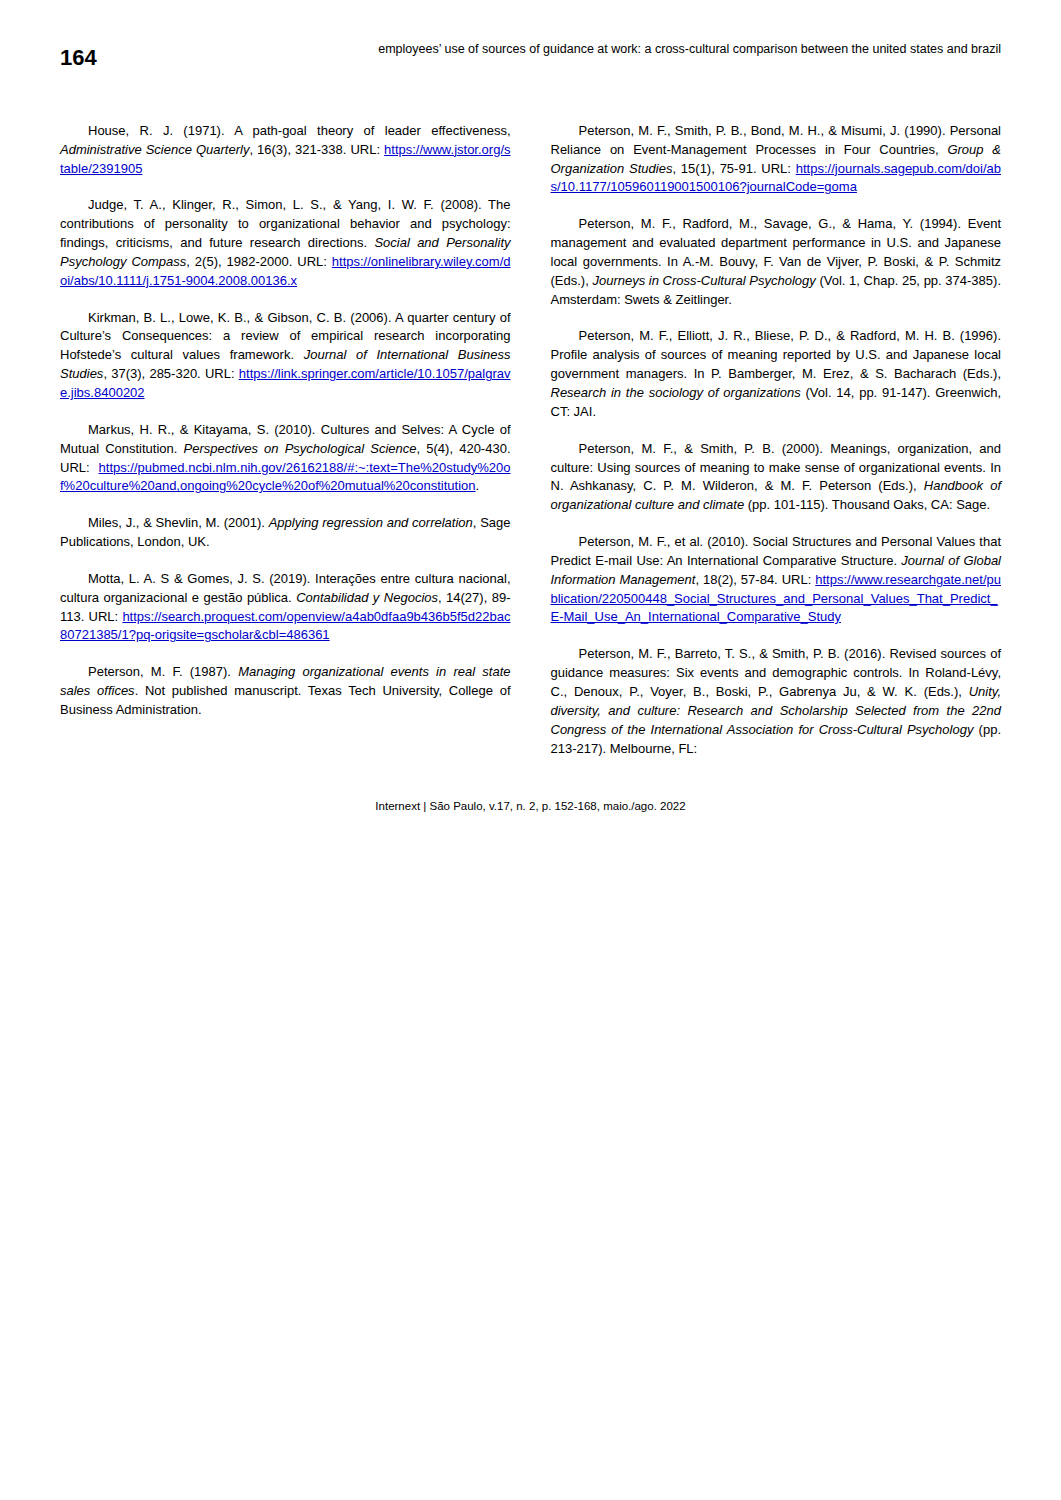164
employees’ use of sources of guidance at work: a cross-cultural comparison between the united states and brazil
House, R. J. (1971). A path-goal theory of leader effectiveness, Administrative Science Quarterly, 16(3), 321-338. URL: https://www.jstor.org/stable/2391905
Judge, T. A., Klinger, R., Simon, L. S., & Yang, I. W. F. (2008). The contributions of personality to organizational behavior and psychology: findings, criticisms, and future research directions. Social and Personality Psychology Compass, 2(5), 1982-2000. URL: https://onlinelibrary.wiley.com/doi/abs/10.1111/j.1751-9004.2008.00136.x
Kirkman, B. L., Lowe, K. B., & Gibson, C. B. (2006). A quarter century of Culture’s Consequences: a review of empirical research incorporating Hofstede’s cultural values framework. Journal of International Business Studies, 37(3), 285-320. URL: https://link.springer.com/article/10.1057/palgrave.jibs.8400202
Markus, H. R., & Kitayama, S. (2010). Cultures and Selves: A Cycle of Mutual Constitution. Perspectives on Psychological Science, 5(4), 420-430. URL: https://pubmed.ncbi.nlm.nih.gov/26162188/#:~:text=The%20study%20of%20culture%20and,ongoing%20cycle%20of%20mutual%20constitution.
Miles, J., & Shevlin, M. (2001). Applying regression and correlation, Sage Publications, London, UK.
Motta, L. A. S & Gomes, J. S. (2019). Interações entre cultura nacional, cultura organizacional e gestão pública. Contabilidad y Negocios, 14(27), 89-113. URL: https://search.proquest.com/openview/a4ab0dfaa9b436b5f5d22bac80721385/1?pq-origsite=gscholar&cbl=486361
Peterson, M. F. (1987). Managing organizational events in real state sales offices. Not published manuscript. Texas Tech University, College of Business Administration.
Peterson, M. F., Smith, P. B., Bond, M. H., & Misumi, J. (1990). Personal Reliance on Event-Management Processes in Four Countries, Group & Organization Studies, 15(1), 75-91. URL: https://journals.sagepub.com/doi/abs/10.1177/105960119001500106?journalCode=goma
Peterson, M. F., Radford, M., Savage, G., & Hama, Y. (1994). Event management and evaluated department performance in U.S. and Japanese local governments. In A.-M. Bouvy, F. Van de Vijver, P. Boski, & P. Schmitz (Eds.), Journeys in Cross-Cultural Psychology (Vol. 1, Chap. 25, pp. 374-385). Amsterdam: Swets & Zeitlinger.
Peterson, M. F., Elliott, J. R., Bliese, P. D., & Radford, M. H. B. (1996). Profile analysis of sources of meaning reported by U.S. and Japanese local government managers. In P. Bamberger, M. Erez, & S. Bacharach (Eds.), Research in the sociology of organizations (Vol. 14, pp. 91-147). Greenwich, CT: JAI.
Peterson, M. F., & Smith, P. B. (2000). Meanings, organization, and culture: Using sources of meaning to make sense of organizational events. In N. Ashkanasy, C. P. M. Wilderon, & M. F. Peterson (Eds.), Handbook of organizational culture and climate (pp. 101-115). Thousand Oaks, CA: Sage.
Peterson, M. F., et al. (2010). Social Structures and Personal Values that Predict E-mail Use: An International Comparative Structure. Journal of Global Information Management, 18(2), 57-84. URL: https://www.researchgate.net/publication/220500448_Social_Structures_and_Personal_Values_That_Predict_E-Mail_Use_An_International_Comparative_Study
Peterson, M. F., Barreto, T. S., & Smith, P. B. (2016). Revised sources of guidance measures: Six events and demographic controls. In Roland-Lévy, C., Denoux, P., Voyer, B., Boski, P., Gabrenya Ju, & W. K. (Eds.), Unity, diversity, and culture: Research and Scholarship Selected from the 22nd Congress of the International Association for Cross-Cultural Psychology (pp. 213-217). Melbourne, FL:
Internext | São Paulo, v.17, n. 2, p. 152-168, maio./ago. 2022